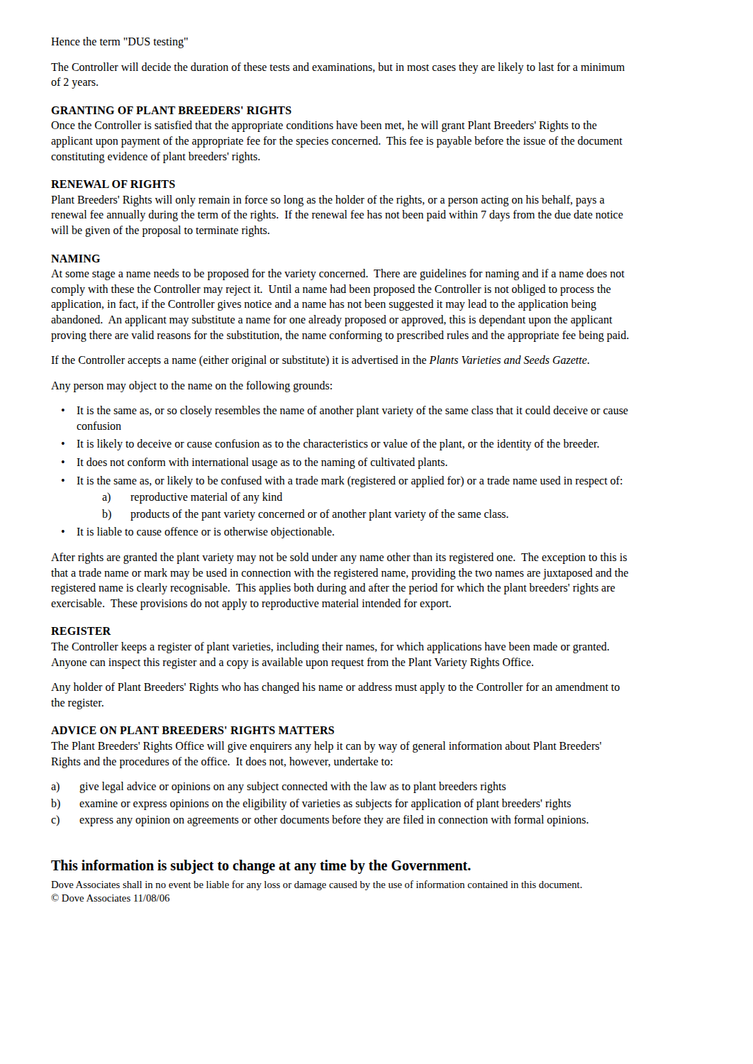Hence the term "DUS testing"
The Controller will decide the duration of these tests and examinations, but in most cases they are likely to last for a minimum of 2 years.
Granting of Plant Breeders' Rights
Once the Controller is satisfied that the appropriate conditions have been met, he will grant Plant Breeders' Rights to the applicant upon payment of the appropriate fee for the species concerned. This fee is payable before the issue of the document constituting evidence of plant breeders' rights.
Renewal of Rights
Plant Breeders' Rights will only remain in force so long as the holder of the rights, or a person acting on his behalf, pays a renewal fee annually during the term of the rights. If the renewal fee has not been paid within 7 days from the due date notice will be given of the proposal to terminate rights.
Naming
At some stage a name needs to be proposed for the variety concerned. There are guidelines for naming and if a name does not comply with these the Controller may reject it. Until a name had been proposed the Controller is not obliged to process the application, in fact, if the Controller gives notice and a name has not been suggested it may lead to the application being abandoned. An applicant may substitute a name for one already proposed or approved, this is dependant upon the applicant proving there are valid reasons for the substitution, the name conforming to prescribed rules and the appropriate fee being paid.
If the Controller accepts a name (either original or substitute) it is advertised in the Plants Varieties and Seeds Gazette.
Any person may object to the name on the following grounds:
It is the same as, or so closely resembles the name of another plant variety of the same class that it could deceive or cause confusion
It is likely to deceive or cause confusion as to the characteristics or value of the plant, or the identity of the breeder.
It does not conform with international usage as to the naming of cultivated plants.
It is the same as, or likely to be confused with a trade mark (registered or applied for) or a trade name used in respect of:
reproductive material of any kind
products of the pant variety concerned or of another plant variety of the same class.
It is liable to cause offence or is otherwise objectionable.
After rights are granted the plant variety may not be sold under any name other than its registered one. The exception to this is that a trade name or mark may be used in connection with the registered name, providing the two names are juxtaposed and the registered name is clearly recognisable. This applies both during and after the period for which the plant breeders' rights are exercisable. These provisions do not apply to reproductive material intended for export.
Register
The Controller keeps a register of plant varieties, including their names, for which applications have been made or granted. Anyone can inspect this register and a copy is available upon request from the Plant Variety Rights Office.
Any holder of Plant Breeders' Rights who has changed his name or address must apply to the Controller for an amendment to the register.
Advice on Plant Breeders' Rights Matters
The Plant Breeders' Rights Office will give enquirers any help it can by way of general information about Plant Breeders' Rights and the procedures of the office. It does not, however, undertake to:
give legal advice or opinions on any subject connected with the law as to plant breeders rights
examine or express opinions on the eligibility of varieties as subjects for application of plant breeders' rights
express any opinion on agreements or other documents before they are filed in connection with formal opinions.
This information is subject to change at any time by the Government.
Dove Associates shall in no event be liable for any loss or damage caused by the use of information contained in this document.
© Dove Associates 11/08/06